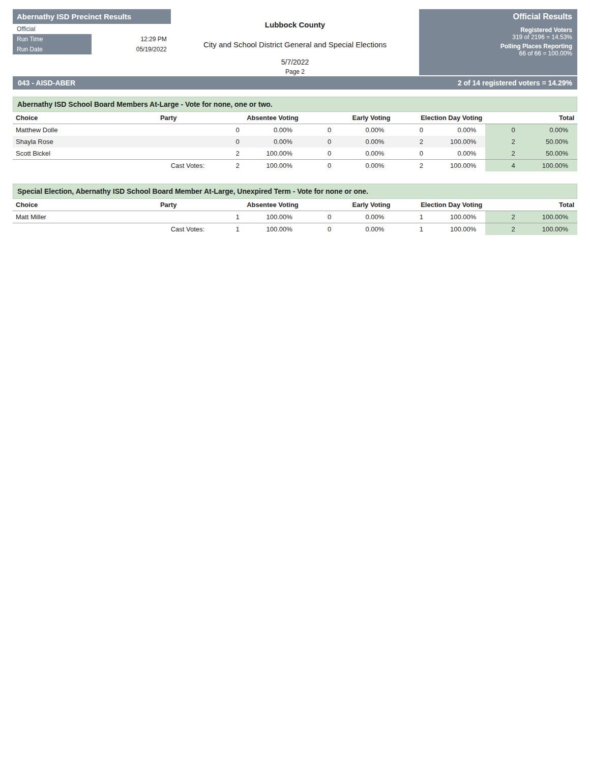Abernathy ISD Precinct Results
Official
Run Time
12:29 PM
Run Date
05/19/2022
Lubbock County
City and School District General and Special Elections
5/7/2022
Page 2
Official Results
Registered Voters
319 of 2196 = 14.53%
Polling Places Reporting
66 of 66 = 100.00%
043 - AISD-ABER 2 of 14 registered voters = 14.29%
Abernathy ISD School Board Members At-Large - Vote for none, one or two.
| Choice | Party | Absentee Voting | Early Voting | Election Day Voting | Total |
| --- | --- | --- | --- | --- | --- |
| Matthew Dolle | | 0 | 0.00% | 0 | 0.00% | 0 | 0.00% | 0 | 0.00% |
| Shayla Rose | | 0 | 0.00% | 0 | 0.00% | 2 | 100.00% | 2 | 50.00% |
| Scott Bickel | | 2 | 100.00% | 0 | 0.00% | 0 | 0.00% | 2 | 50.00% |
| Cast Votes: | 2 | 100.00% | 0 | 0.00% | 2 | 100.00% | 4 | 100.00% |
Special Election, Abernathy ISD School Board Member At-Large, Unexpired Term - Vote for none or one.
| Choice | Party | Absentee Voting | Early Voting | Election Day Voting | Total |
| --- | --- | --- | --- | --- | --- |
| Matt Miller | | 1 | 100.00% | 0 | 0.00% | 1 | 100.00% | 2 | 100.00% |
| Cast Votes: | 1 | 100.00% | 0 | 0.00% | 1 | 100.00% | 2 | 100.00% |